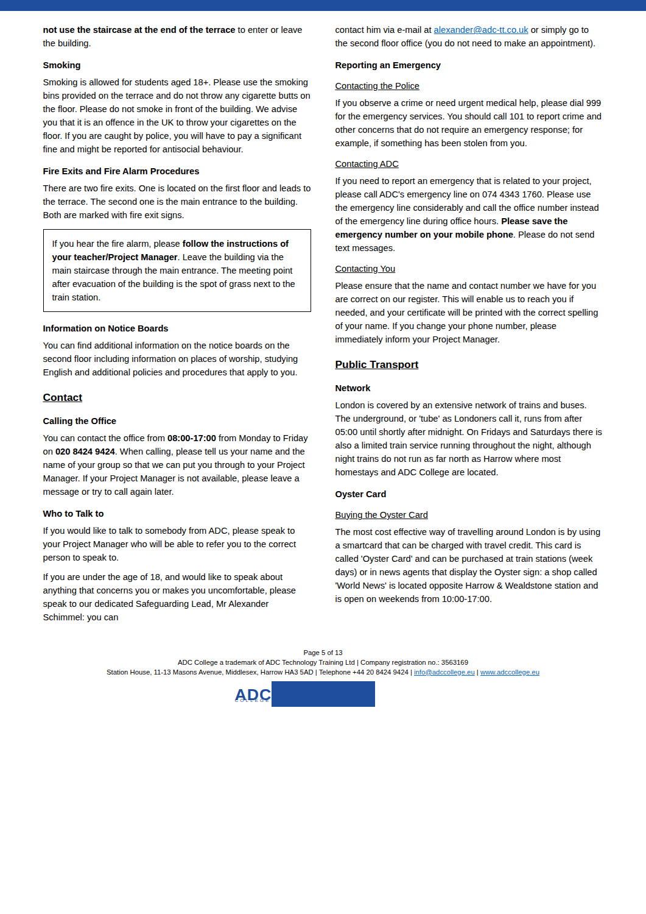not use the staircase at the end of the terrace to enter or leave the building.
Smoking
Smoking is allowed for students aged 18+. Please use the smoking bins provided on the terrace and do not throw any cigarette butts on the floor. Please do not smoke in front of the building. We advise you that it is an offence in the UK to throw your cigarettes on the floor. If you are caught by police, you will have to pay a significant fine and might be reported for antisocial behaviour.
Fire Exits and Fire Alarm Procedures
There are two fire exits. One is located on the first floor and leads to the terrace. The second one is the main entrance to the building. Both are marked with fire exit signs.
If you hear the fire alarm, please follow the instructions of your teacher/Project Manager. Leave the building via the main staircase through the main entrance. The meeting point after evacuation of the building is the spot of grass next to the train station.
Information on Notice Boards
You can find additional information on the notice boards on the second floor including information on places of worship, studying English and additional policies and procedures that apply to you.
Contact
Calling the Office
You can contact the office from 08:00-17:00 from Monday to Friday on 020 8424 9424. When calling, please tell us your name and the name of your group so that we can put you through to your Project Manager. If your Project Manager is not available, please leave a message or try to call again later.
Who to Talk to
If you would like to talk to somebody from ADC, please speak to your Project Manager who will be able to refer you to the correct person to speak to.
If you are under the age of 18, and would like to speak about anything that concerns you or makes you uncomfortable, please speak to our dedicated Safeguarding Lead, Mr Alexander Schimmel: you can
contact him via e-mail at alexander@adc-tt.co.uk or simply go to the second floor office (you do not need to make an appointment).
Reporting an Emergency
Contacting the Police
If you observe a crime or need urgent medical help, please dial 999 for the emergency services. You should call 101 to report crime and other concerns that do not require an emergency response; for example, if something has been stolen from you.
Contacting ADC
If you need to report an emergency that is related to your project, please call ADC's emergency line on 074 4343 1760. Please use the emergency line considerably and call the office number instead of the emergency line during office hours. Please save the emergency number on your mobile phone. Please do not send text messages.
Contacting You
Please ensure that the name and contact number we have for you are correct on our register. This will enable us to reach you if needed, and your certificate will be printed with the correct spelling of your name. If you change your phone number, please immediately inform your Project Manager.
Public Transport
Network
London is covered by an extensive network of trains and buses. The underground, or 'tube' as Londoners call it, runs from after 05:00 until shortly after midnight. On Fridays and Saturdays there is also a limited train service running throughout the night, although night trains do not run as far north as Harrow where most homestays and ADC College are located.
Oyster Card
Buying the Oyster Card
The most cost effective way of travelling around London is by using a smartcard that can be charged with travel credit. This card is called 'Oyster Card' and can be purchased at train stations (week days) or in news agents that display the Oyster sign: a shop called 'World News' is located opposite Harrow & Wealdstone station and is open on weekends from 10:00-17:00.
Page 5 of 13
ADC College a trademark of ADC Technology Training Ltd | Company registration no.: 3563169
Station House, 11-13 Masons Avenue, Middlesex, Harrow HA3 5AD | Telephone +44 20 8424 9424 | info@adccollege.eu | www.adccollege.eu
ADC COLLEGE